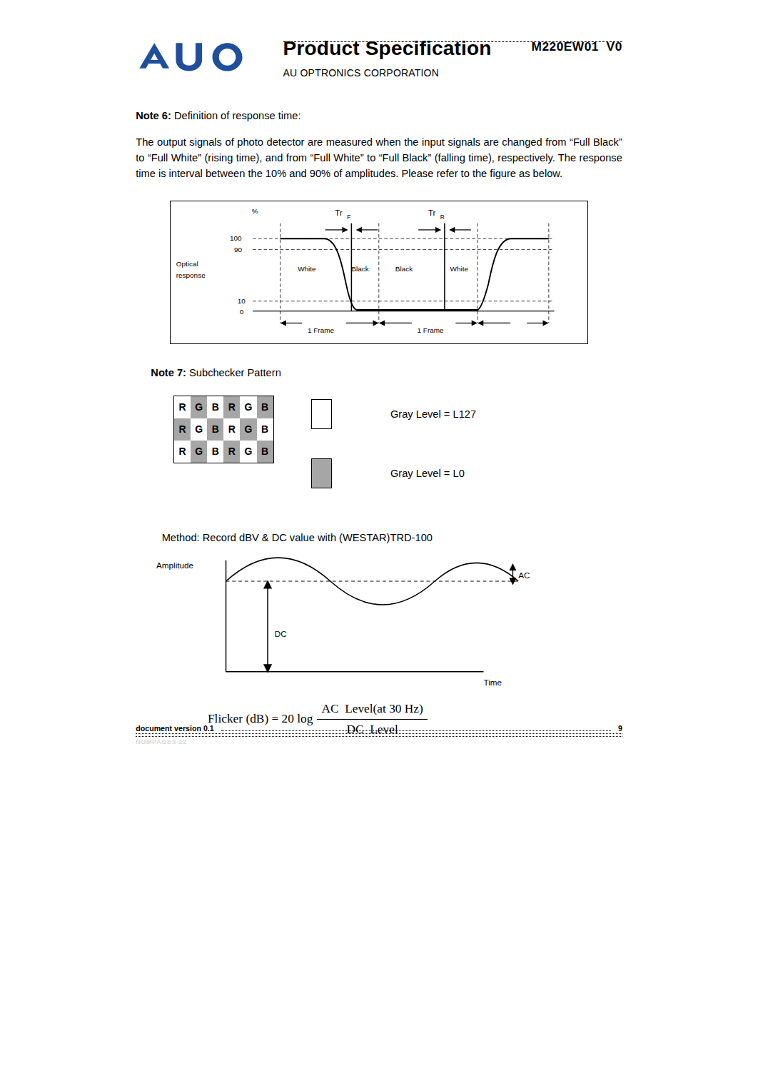M220EW01 V0
Product Specification
AU OPTRONICS CORPORATION
Note 6: Definition of response time:
The output signals of photo detector are measured when the input signals are changed from “Full Black” to “Full White” (rising time), and from “Full White” to “Full Black” (falling time), respectively. The response time is interval between the 10% and 90% of amplitudes. Please refer to the figure as below.
% Tr F Tr R 100 90 Optical response 10 0 White Black Black White 1 Frame 1 Frame
Note 7: Subchecker Pattern
| R | G | B | R | G | B |
| R | G | B | R | G | B |
| R | G | B | R | G | B |
Gray Level = L127
Gray Level = L0
Method: Record dBV & DC value with (WESTAR)TRD-100
Amplitude AC DC Time
Flicker (dB) = 20 log AC Level(at 30 Hz) DC Level
document version 0.1 9
NUMPAGES 22